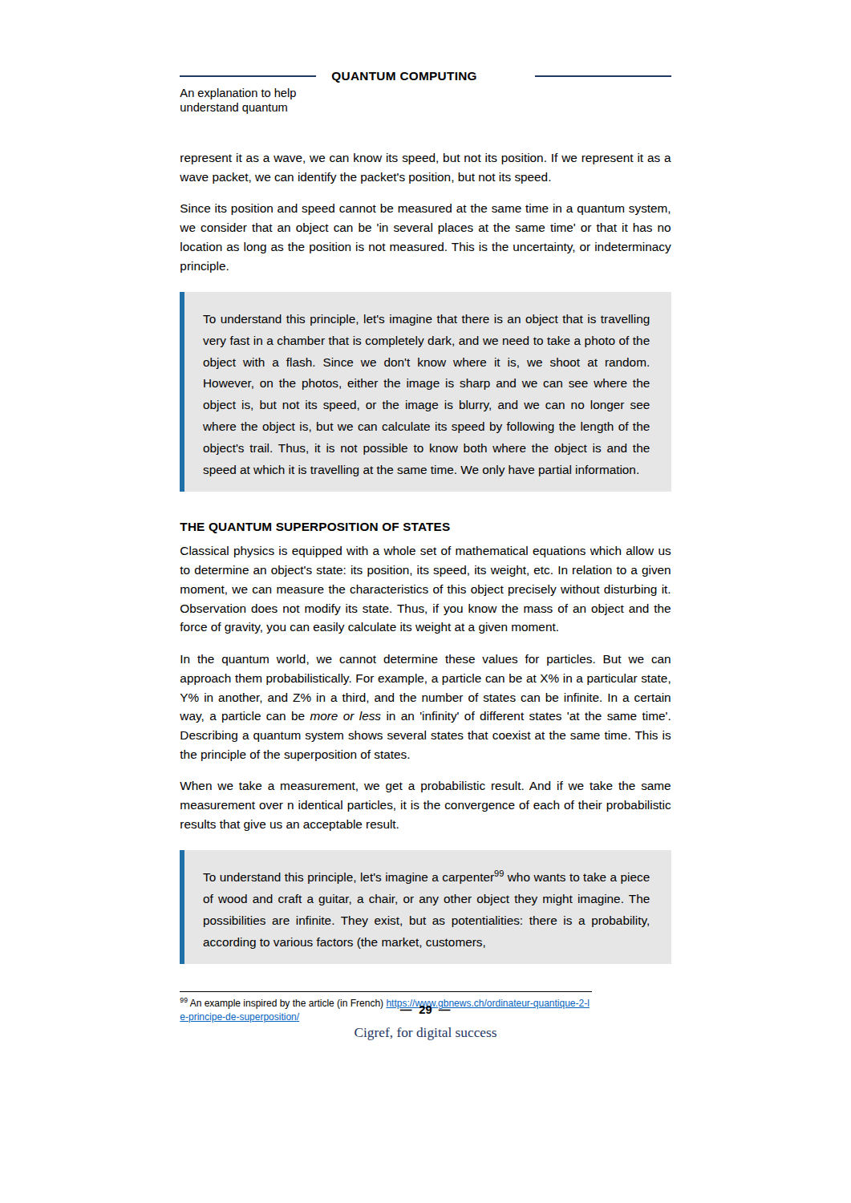QUANTUM COMPUTING
An explanation to help
understand quantum
represent it as a wave, we can know its speed, but not its position. If we represent it as a wave packet, we can identify the packet's position, but not its speed.
Since its position and speed cannot be measured at the same time in a quantum system, we consider that an object can be 'in several places at the same time' or that it has no location as long as the position is not measured. This is the uncertainty, or indeterminacy principle.
To understand this principle, let's imagine that there is an object that is travelling very fast in a chamber that is completely dark, and we need to take a photo of the object with a flash. Since we don't know where it is, we shoot at random. However, on the photos, either the image is sharp and we can see where the object is, but not its speed, or the image is blurry, and we can no longer see where the object is, but we can calculate its speed by following the length of the object's trail. Thus, it is not possible to know both where the object is and the speed at which it is travelling at the same time. We only have partial information.
The quantum superposition of states
Classical physics is equipped with a whole set of mathematical equations which allow us to determine an object's state: its position, its speed, its weight, etc. In relation to a given moment, we can measure the characteristics of this object precisely without disturbing it. Observation does not modify its state. Thus, if you know the mass of an object and the force of gravity, you can easily calculate its weight at a given moment.
In the quantum world, we cannot determine these values for particles. But we can approach them probabilistically. For example, a particle can be at X% in a particular state, Y% in another, and Z% in a third, and the number of states can be infinite. In a certain way, a particle can be more or less in an 'infinity' of different states 'at the same time'. Describing a quantum system shows several states that coexist at the same time. This is the principle of the superposition of states.
When we take a measurement, we get a probabilistic result. And if we take the same measurement over n identical particles, it is the convergence of each of their probabilistic results that give us an acceptable result.
To understand this principle, let's imagine a carpenter99 who wants to take a piece of wood and craft a guitar, a chair, or any other object they might imagine. The possibilities are infinite. They exist, but as potentialities: there is a probability, according to various factors (the market, customers,
99 An example inspired by the article (in French) https://www.gbnews.ch/ordinateur-quantique-2-le-principe-de-superposition/
— 29 —
Cigref, for digital success